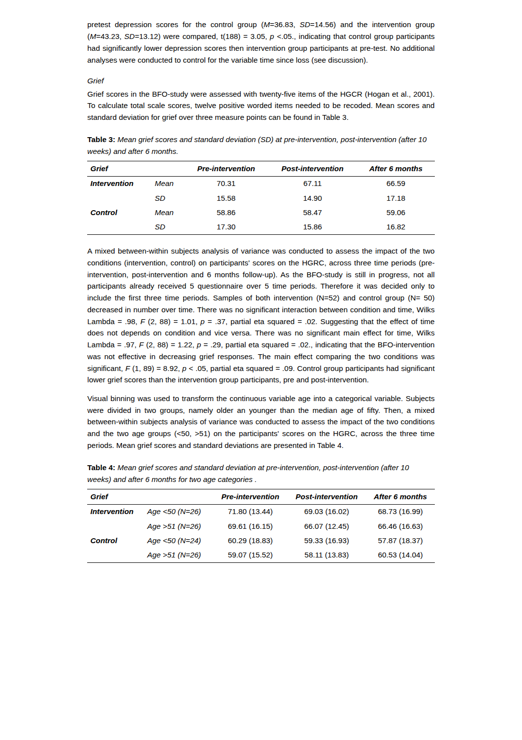pretest depression scores for the control group (M=36.83, SD=14.56) and the intervention group (M=43.23, SD=13.12) were compared, t(188) = 3.05, p <.05., indicating that control group participants had significantly lower depression scores then intervention group participants at pre-test. No additional analyses were conducted to control for the variable time since loss (see discussion).
Grief
Grief scores in the BFO-study were assessed with twenty-five items of the HGCR (Hogan et al., 2001). To calculate total scale scores, twelve positive worded items needed to be recoded. Mean scores and standard deviation for grief over three measure points can be found in Table 3.
Table 3: Mean grief scores and standard deviation (SD) at pre-intervention, post-intervention (after 10 weeks) and after 6 months.
| Grief | Pre-intervention | Post-intervention | After 6 months |
| --- | --- | --- | --- |
| Intervention | Mean | 70.31 | 67.11 | 66.59 |
| | SD | 15.58 | 14.90 | 17.18 |
| Control | Mean | 58.86 | 58.47 | 59.06 |
| | SD | 17.30 | 15.86 | 16.82 |
A mixed between-within subjects analysis of variance was conducted to assess the impact of the two conditions (intervention, control) on participants' scores on the HGRC, across three time periods (pre-intervention, post-intervention and 6 months follow-up). As the BFO-study is still in progress, not all participants already received 5 questionnaire over 5 time periods. Therefore it was decided only to include the first three time periods. Samples of both intervention (N=52) and control group (N= 50) decreased in number over time. There was no significant interaction between condition and time, Wilks Lambda = .98, F (2, 88) = 1.01, p = .37, partial eta squared = .02. Suggesting that the effect of time does not depends on condition and vice versa. There was no significant main effect for time, Wilks Lambda = .97, F (2, 88) = 1.22, p = .29, partial eta squared = .02., indicating that the BFO-intervention was not effective in decreasing grief responses. The main effect comparing the two conditions was significant, F (1, 89) = 8.92, p < .05, partial eta squared = .09. Control group participants had significant lower grief scores than the intervention group participants, pre and post-intervention.
Visual binning was used to transform the continuous variable age into a categorical variable. Subjects were divided in two groups, namely older an younger than the median age of fifty. Then, a mixed between-within subjects analysis of variance was conducted to assess the impact of the two conditions and the two age groups (<50, >51) on the participants' scores on the HGRC, across the three time periods. Mean grief scores and standard deviations are presented in Table 4.
Table 4: Mean grief scores and standard deviation at pre-intervention, post-intervention (after 10 weeks) and after 6 months for two age categories .
| Grief | Pre-intervention | Post-intervention | After 6 months |
| --- | --- | --- | --- |
| Intervention | Age <50 (N=26) | 71.80 (13.44) | 69.03 (16.02) | 68.73 (16.99) |
| | Age >51 (N=26) | 69.61 (16.15) | 66.07 (12.45) | 66.46 (16.63) |
| Control | Age <50 (N=24) | 60.29 (18.83) | 59.33 (16.93) | 57.87 (18.37) |
| | Age >51 (N=26) | 59.07 (15.52) | 58.11 (13.83) | 60.53 (14.04) |